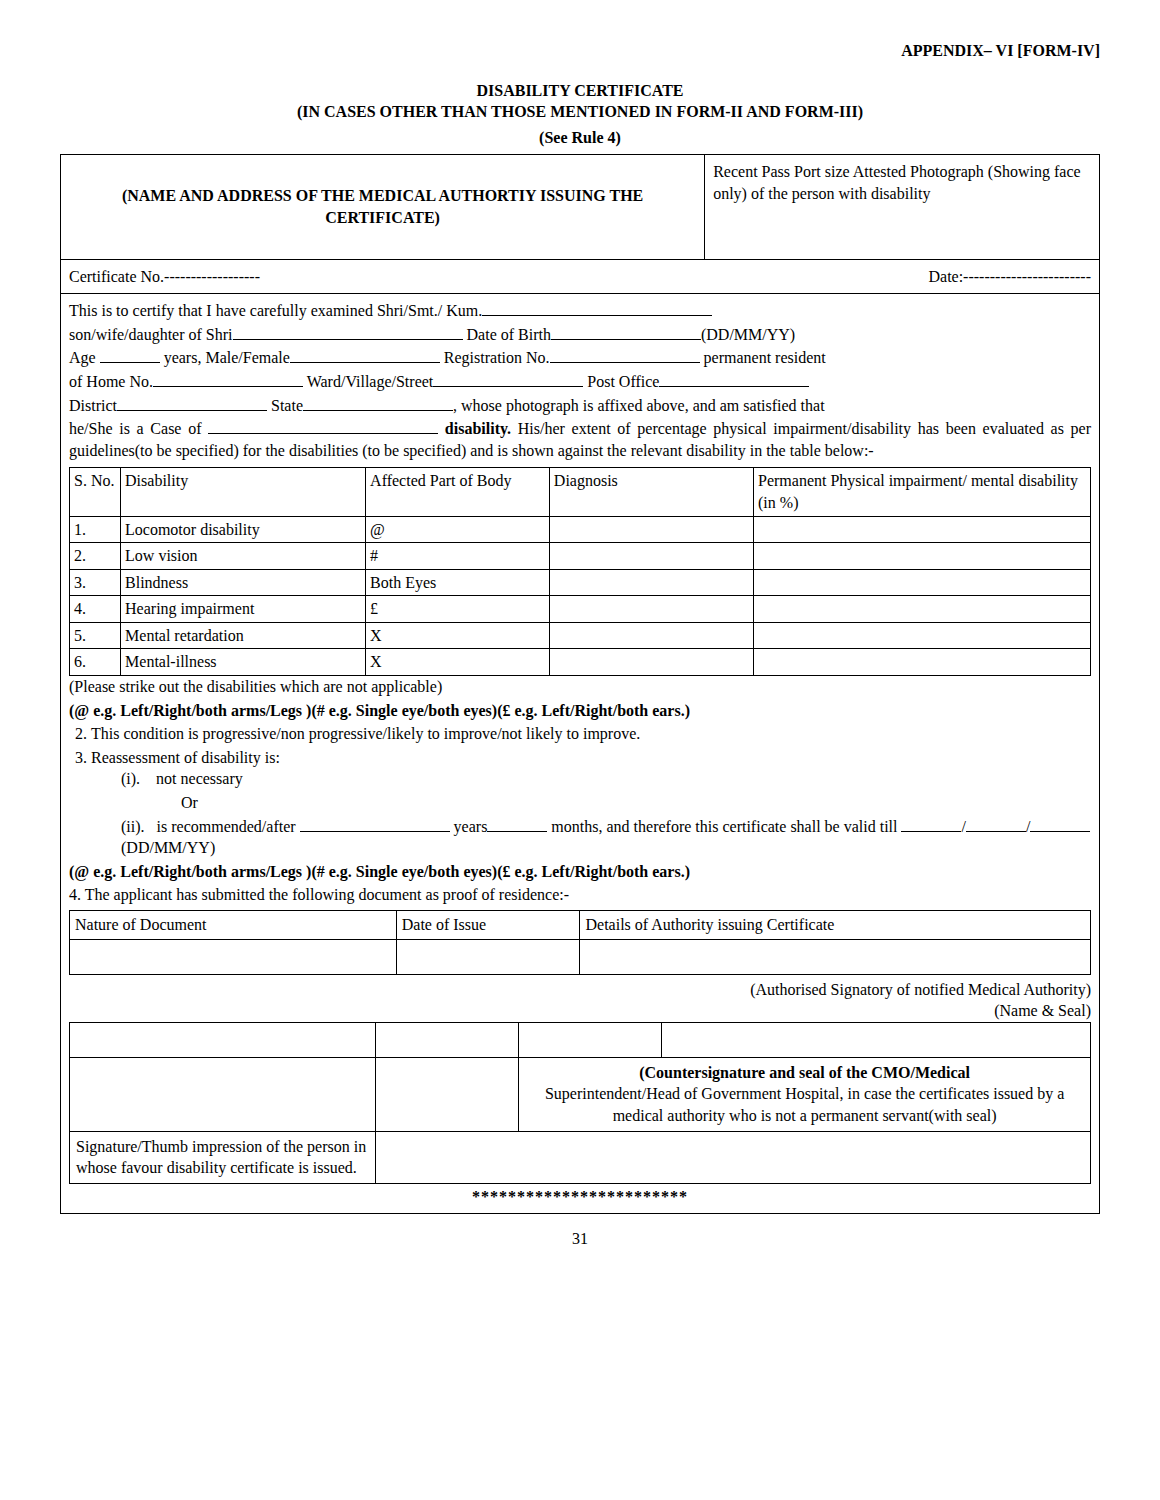APPENDIX– VI [FORM-IV]
DISABILITY CERTIFICATE
(IN CASES OTHER THAN THOSE MENTIONED IN FORM-II AND FORM-III)
(See Rule 4)
| (NAME AND ADDRESS OF THE MEDICAL AUTHORTIY ISSUING THE CERTIFICATE) | Recent Pass Port size Attested Photograph (Showing face only) of the person with disability |
| Certificate No.------------------ Date:------------------------ |
| This is to certify that I have carefully examined Shri/Smt./ Kum. son/wife/daughter of Shri Date of Birth (DD/MM/YY) Age years, Male/Female Registration No. permanent resident of Home No. Ward/Village/Street Post Office District State , whose photograph is affixed above, and am satisfied that he/She is a Case of disability. His/her extent of percentage physical impairment/disability has been evaluated as per guidelines(to be specified) for the disabilities (to be specified) and is shown against the relevant disability in the table below:- / S. No. / Disability / Affected Part of Body / Diagnosis / Permanent Physical impairment/ mental disability (in %) / / --- / --- / --- / --- / --- / / 1. / Locomotor disability / @ / / / / 2. / Low vision / # / / / / 3. / Blindness / Both Eyes / / / / 4. / Hearing impairment / £ / / / / 5. / Mental retardation / X / / / / 6. / Mental-illness / X / / / (Please strike out the disabilities which are not applicable) (@ e.g. Left/Right/both arms/Legs )(# e.g. Single eye/both eyes)(£ e.g. Left/Right/both ears.) This condition is progressive/non progressive/likely to improve/not likely to improve. Reassessment of disability is: (i). not necessary Or (ii). is recommended/after years months, and therefore this certificate shall be valid till / / (DD/MM/YY) (@ e.g. Left/Right/both arms/Legs )(# e.g. Single eye/both eyes)(£ e.g. Left/Right/both ears.) 4. The applicant has submitted the following document as proof of residence:- / Nature of Document / Date of Issue / Details of Authority issuing Certificate / (Authorised Signatory of notified Medical Authority) (Name & Seal) / / / (Countersignature and seal of the CMO/Medical Superintendent/Head of Government Hospital, in case the certificates issued by a medical authority who is not a permanent servant(with seal) / / Signature/Thumb impression of the person in whose favour disability certificate is issued. / / ************************ |
31